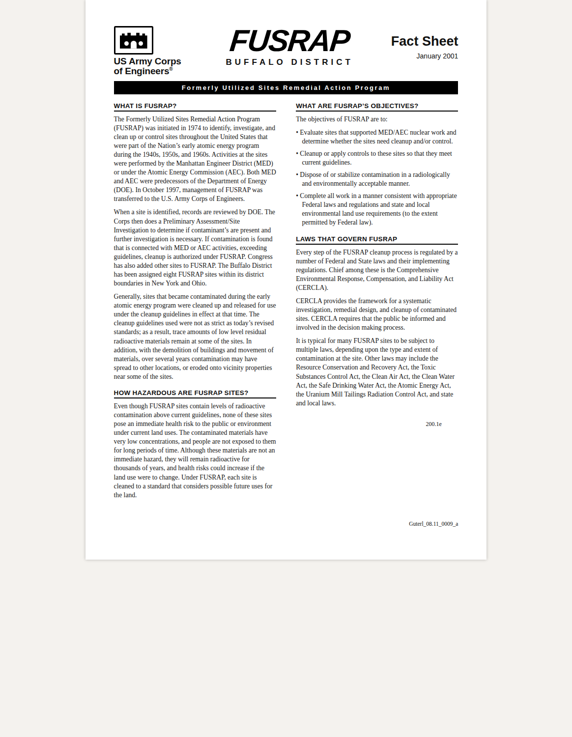US Army Corps
of Engineers®
FUSRAP
BUFFALO DISTRICT
Fact Sheet
January 2001
Formerly Utilized Sites Remedial Action Program
What is FUSRAP?
The Formerly Utilized Sites Remedial Action Program (FUSRAP) was initiated in 1974 to identify, investigate, and clean up or control sites throughout the United States that were part of the Nation’s early atomic energy program during the 1940s, 1950s, and 1960s. Activities at the sites were performed by the Manhattan Engineer District (MED) or under the Atomic Energy Commission (AEC). Both MED and AEC were predecessors of the Department of Energy (DOE). In October 1997, management of FUSRAP was transferred to the U.S. Army Corps of Engineers.
When a site is identified, records are reviewed by DOE. The Corps then does a Preliminary Assessment/Site Investigation to determine if contaminant’s are present and further investigation is necessary. If contamination is found that is connected with MED or AEC activities, exceeding guidelines, cleanup is authorized under FUSRAP. Congress has also added other sites to FUSRAP. The Buffalo District has been assigned eight FUSRAP sites within its district boundaries in New York and Ohio.
Generally, sites that became contaminated during the early atomic energy program were cleaned up and released for use under the cleanup guidelines in effect at that time. The cleanup guidelines used were not as strict as today’s revised standards; as a result, trace amounts of low level residual radioactive materials remain at some of the sites. In addition, with the demolition of buildings and movement of materials, over several years contamination may have spread to other locations, or eroded onto vicinity properties near some of the sites.
How Hazardous are FUSRAP Sites?
Even though FUSRAP sites contain levels of radioactive contamination above current guidelines, none of these sites pose an immediate health risk to the public or environment under current land uses. The contaminated materials have very low concentrations, and people are not exposed to them for long periods of time. Although these materials are not an immediate hazard, they will remain radioactive for thousands of years, and health risks could increase if the land use were to change. Under FUSRAP, each site is cleaned to a standard that considers possible future uses for the land.
What are FUSRAP’s Objectives?
The objectives of FUSRAP are to:
Evaluate sites that supported MED/AEC nuclear work and determine whether the sites need cleanup and/or control.
Cleanup or apply controls to these sites so that they meet current guidelines.
Dispose of or stabilize contamination in a radiologically and environmentally acceptable manner.
Complete all work in a manner consistent with appropriate Federal laws and regulations and state and local environmental land use requirements (to the extent permitted by Federal law).
Laws that Govern FUSRAP
Every step of the FUSRAP cleanup process is regulated by a number of Federal and State laws and their implementing regulations. Chief among these is the Comprehensive Environmental Response, Compensation, and Liability Act (CERCLA).
CERCLA provides the framework for a systematic investigation, remedial design, and cleanup of contaminated sites. CERCLA requires that the public be informed and involved in the decision making process.
It is typical for many FUSRAP sites to be subject to multiple laws, depending upon the type and extent of contamination at the site. Other laws may include the Resource Conservation and Recovery Act, the Toxic Substances Control Act, the Clean Air Act, the Clean Water Act, the Safe Drinking Water Act, the Atomic Energy Act, the Uranium Mill Tailings Radiation Control Act, and state and local laws.
200.1e
Guterl_08.11_0009_a